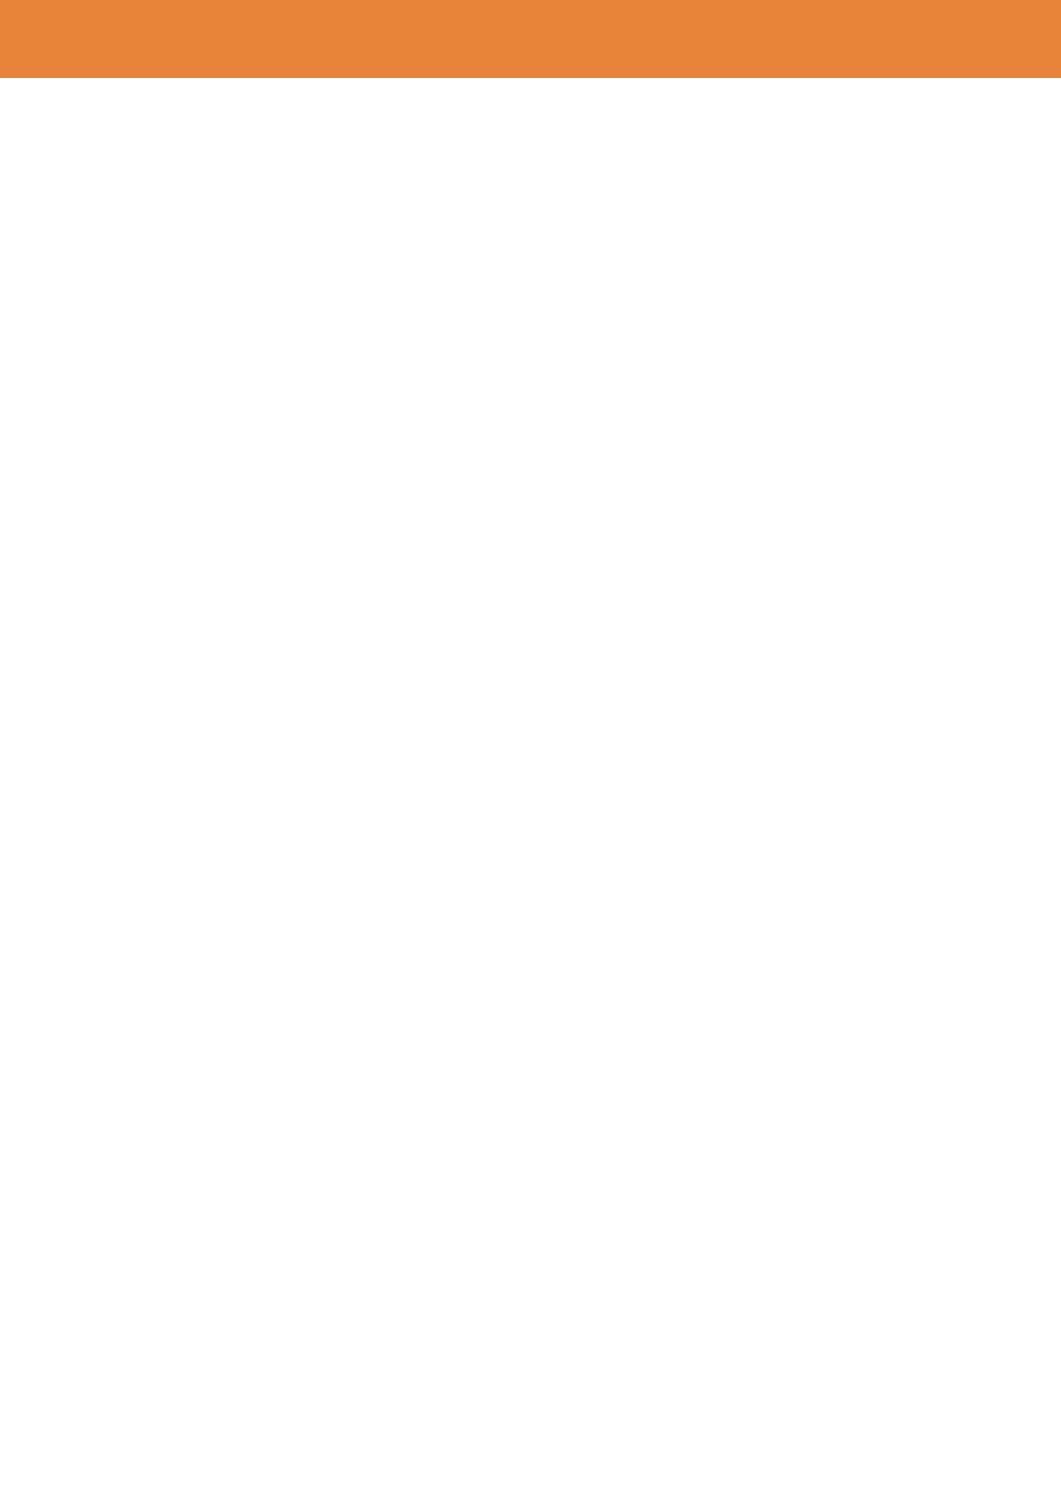Lancashire Safeguarding Boards